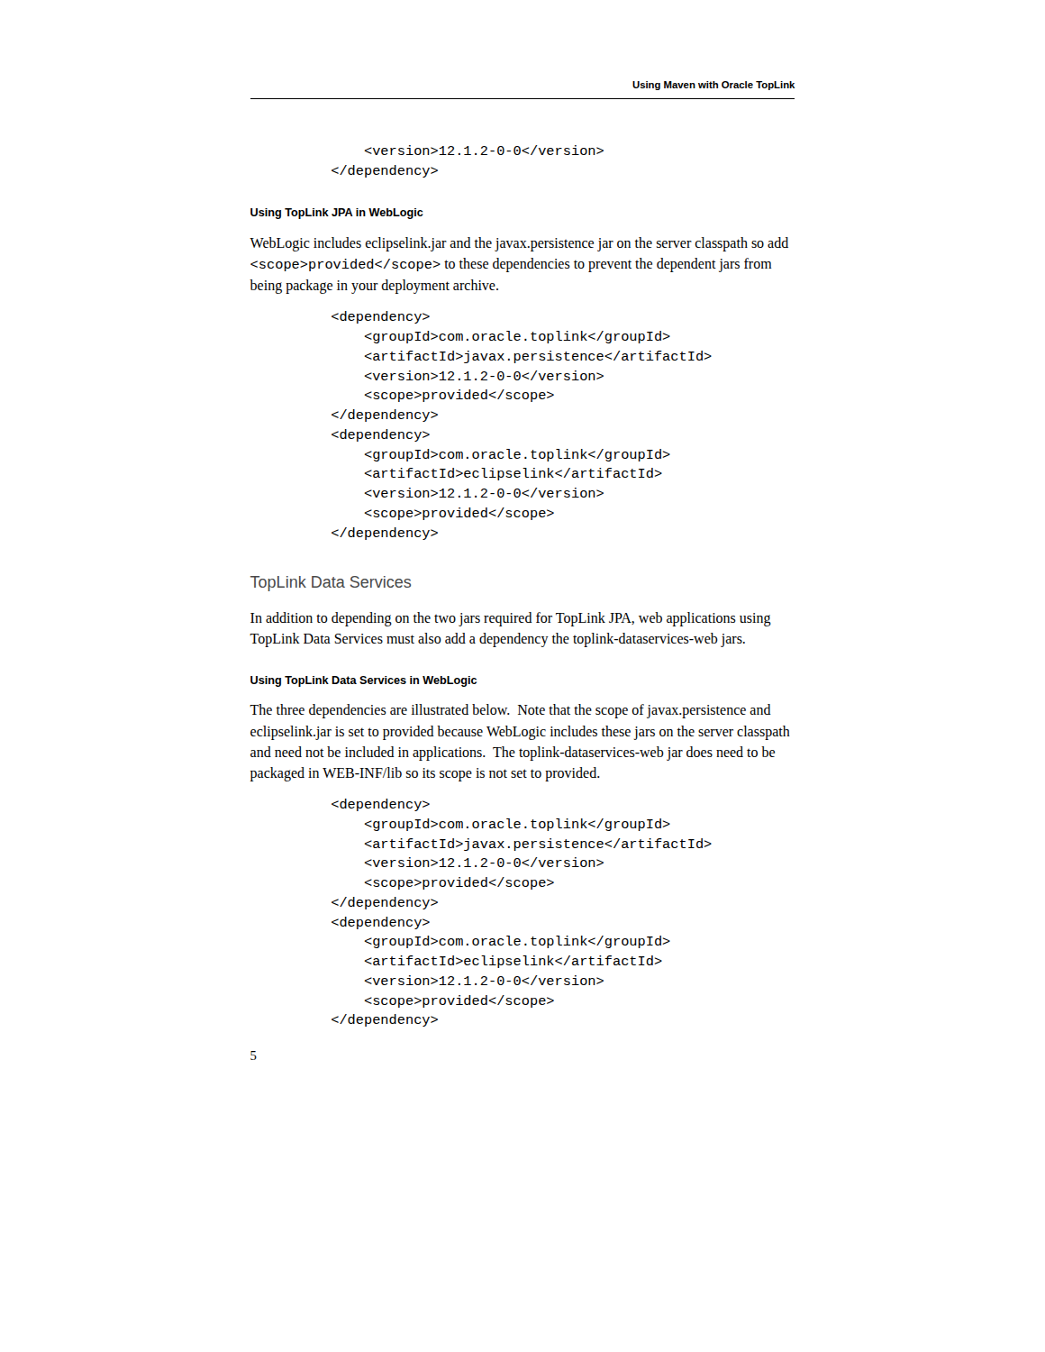Using Maven with Oracle TopLink
        <version>12.1.2-0-0</version>
    </dependency>
Using TopLink JPA in WebLogic
WebLogic includes eclipselink.jar and the javax.persistence jar on the server classpath so add <scope>provided</scope> to these dependencies to prevent the dependent jars from being package in your deployment archive.
    <dependency>
        <groupId>com.oracle.toplink</groupId>
        <artifactId>javax.persistence</artifactId>
        <version>12.1.2-0-0</version>
        <scope>provided</scope>
    </dependency>
    <dependency>
        <groupId>com.oracle.toplink</groupId>
        <artifactId>eclipselink</artifactId>
        <version>12.1.2-0-0</version>
        <scope>provided</scope>
    </dependency>
TopLink Data Services
In addition to depending on the two jars required for TopLink JPA, web applications using TopLink Data Services must also add a dependency the toplink-dataservices-web jars.
Using TopLink Data Services in WebLogic
The three dependencies are illustrated below. Note that the scope of javax.persistence and eclipselink.jar is set to provided because WebLogic includes these jars on the server classpath and need not be included in applications. The toplink-dataservices-web jar does need to be packaged in WEB-INF/lib so its scope is not set to provided.
    <dependency>
        <groupId>com.oracle.toplink</groupId>
        <artifactId>javax.persistence</artifactId>
        <version>12.1.2-0-0</version>
        <scope>provided</scope>
    </dependency>
    <dependency>
        <groupId>com.oracle.toplink</groupId>
        <artifactId>eclipselink</artifactId>
        <version>12.1.2-0-0</version>
        <scope>provided</scope>
    </dependency>
5